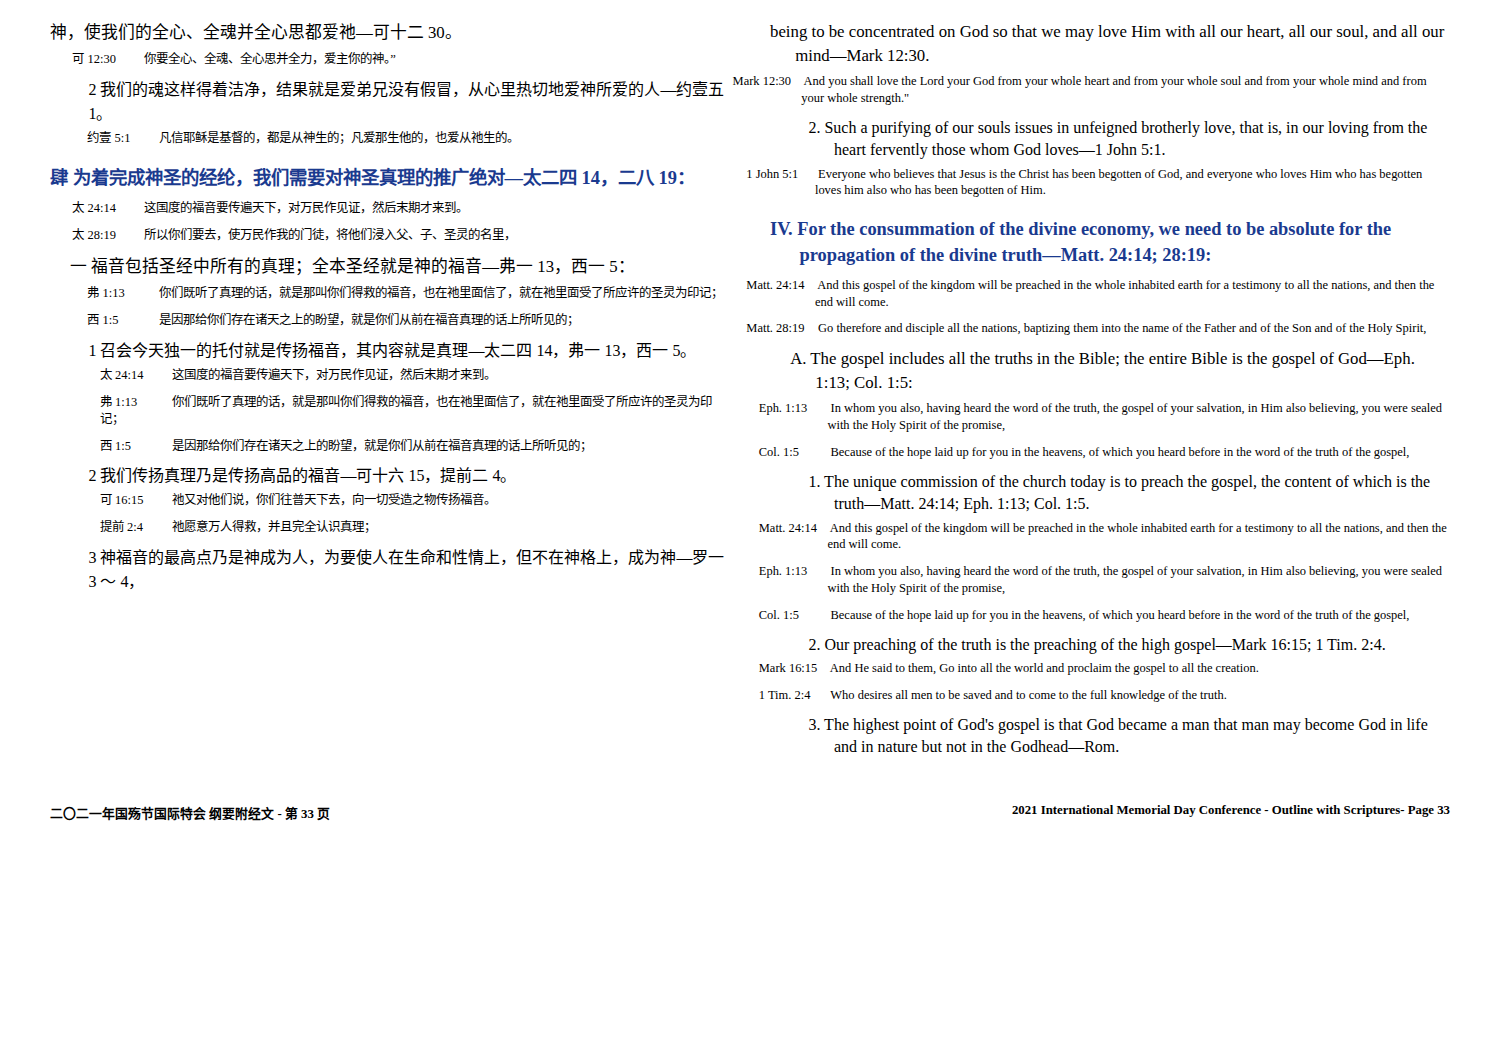神，使我们的全心、全魂并全心思都爱祂—可十二 30。
可 12:30 你要全心、全魂、全心思并全力，爱主你的神。”
2 我们的魂这样得着洁净，结果就是爱弟兄没有假冒，从心里热切地爱神所爱的人—约壹五 1。
约壹 5:1 凡信耶稣是基督的，都是从神生的；凡爱那生他的，也爱从祂生的。
肆 为着完成神圣的经纶，我们需要对神圣真理的推广绝对—太二四 14，二八 19：
太 24:14 这国度的福音要传遍天下，对万民作见证，然后末期才来到。
太 28:19 所以你们要去，使万民作我的门徒，将他们浸入父、子、圣灵的名里，
一 福音包括圣经中所有的真理；全本圣经就是神的福音—弗一 13，西一 5：
弗 1:13 你们既听了真理的话，就是那叫你们得救的福音，也在祂里面信了，就在祂里面受了所应许的圣灵为印记；
西 1:5 是因那给你们存在诸天之上的盼望，就是你们从前在福音真理的话上所听见的；
1 召会今天独一的托付就是传扬福音，其内容就是真理—太二四 14，弗一 13，西一 5。
太 24:14 这国度的福音要传遍天下，对万民作见证，然后末期才来到。
弗 1:13 你们既听了真理的话，就是那叫你们得救的福音，也在祂里面信了，就在祂里面受了所应许的圣灵为印记；
西 1:5 是因那给你们存在诸天之上的盼望，就是你们从前在福音真理的话上所听见的；
2 我们传扬真理乃是传扬高品的福音—可十六 15，提前二 4。
可 16:15 祂又对他们说，你们往普天下去，向一切受造之物传扬福音。
提前 2:4 祂愿意万人得救，并且完全认识真理；
3 神福音的最高点乃是神成为人，为要使人在生命和性情上，但不在神格上，成为神—罗一 3 ～ 4，
being to be concentrated on God so that we may love Him with all our heart, all our soul, and all our mind—Mark 12:30.
Mark 12:30 And you shall love the Lord your God from your whole heart and from your whole soul and from your whole mind and from your whole strength."
2. Such a purifying of our souls issues in unfeigned brotherly love, that is, in our loving from the heart fervently those whom God loves—1 John 5:1.
1 John 5:1 Everyone who believes that Jesus is the Christ has been begotten of God, and everyone who loves Him who has begotten loves him also who has been begotten of Him.
IV. For the consummation of the divine economy, we need to be absolute for the propagation of the divine truth—Matt. 24:14; 28:19:
Matt. 24:14 And this gospel of the kingdom will be preached in the whole inhabited earth for a testimony to all the nations, and then the end will come.
Matt. 28:19 Go therefore and disciple all the nations, baptizing them into the name of the Father and of the Son and of the Holy Spirit,
A. The gospel includes all the truths in the Bible; the entire Bible is the gospel of God—Eph. 1:13; Col. 1:5:
Eph. 1:13 In whom you also, having heard the word of the truth, the gospel of your salvation, in Him also believing, you were sealed with the Holy Spirit of the promise,
Col. 1:5 Because of the hope laid up for you in the heavens, of which you heard before in the word of the truth of the gospel,
1. The unique commission of the church today is to preach the gospel, the content of which is the truth—Matt. 24:14; Eph. 1:13; Col. 1:5.
Matt. 24:14 And this gospel of the kingdom will be preached in the whole inhabited earth for a testimony to all the nations, and then the end will come.
Eph. 1:13 In whom you also, having heard the word of the truth, the gospel of your salvation, in Him also believing, you were sealed with the Holy Spirit of the promise,
Col. 1:5 Because of the hope laid up for you in the heavens, of which you heard before in the word of the truth of the gospel,
2. Our preaching of the truth is the preaching of the high gospel—Mark 16:15; 1 Tim. 2:4.
Mark 16:15 And He said to them, Go into all the world and proclaim the gospel to all the creation.
1 Tim. 2:4 Who desires all men to be saved and to come to the full knowledge of the truth.
3. The highest point of God's gospel is that God became a man that man may become God in life and in nature but not in the Godhead—Rom.
二〇二一年国殇节国际特会 纲要附经文 - 第 33 页 2021 International Memorial Day Conference - Outline with Scriptures- Page 33